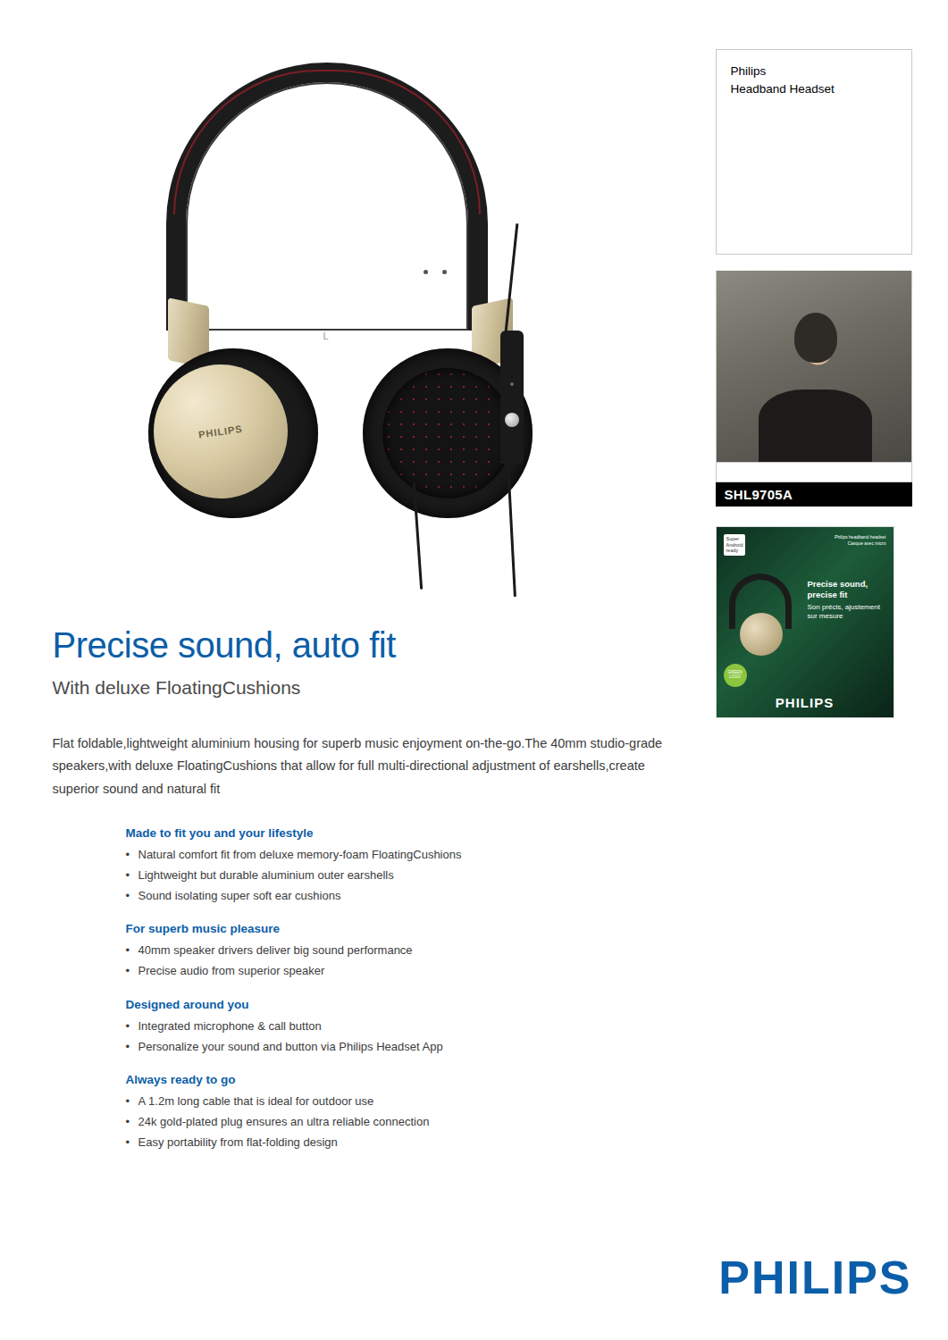L
PHILIPS
Philips
Headband Headset
SHL9705A
Super
Android
ready
Philips headband headset
Casque avec micro
Precise sound,
precise fit Son précis, ajustement
sur mesure
GREEN
LOGO
PHILIPS
Precise sound, auto fit
With deluxe FloatingCushions
Flat foldable,lightweight aluminium housing for superb music enjoyment on-the-go.The 40mm studio-grade speakers,with deluxe FloatingCushions that allow for full multi-directional adjustment of earshells,create superior sound and natural fit
Made to fit you and your lifestyle
Natural comfort fit from deluxe memory-foam FloatingCushions
Lightweight but durable aluminium outer earshells
Sound isolating super soft ear cushions
For superb music pleasure
40mm speaker drivers deliver big sound performance
Precise audio from superior speaker
Designed around you
Integrated microphone & call button
Personalize your sound and button via Philips Headset App
Always ready to go
A 1.2m long cable that is ideal for outdoor use
24k gold-plated plug ensures an ultra reliable connection
Easy portability from flat-folding design
PHILIPS